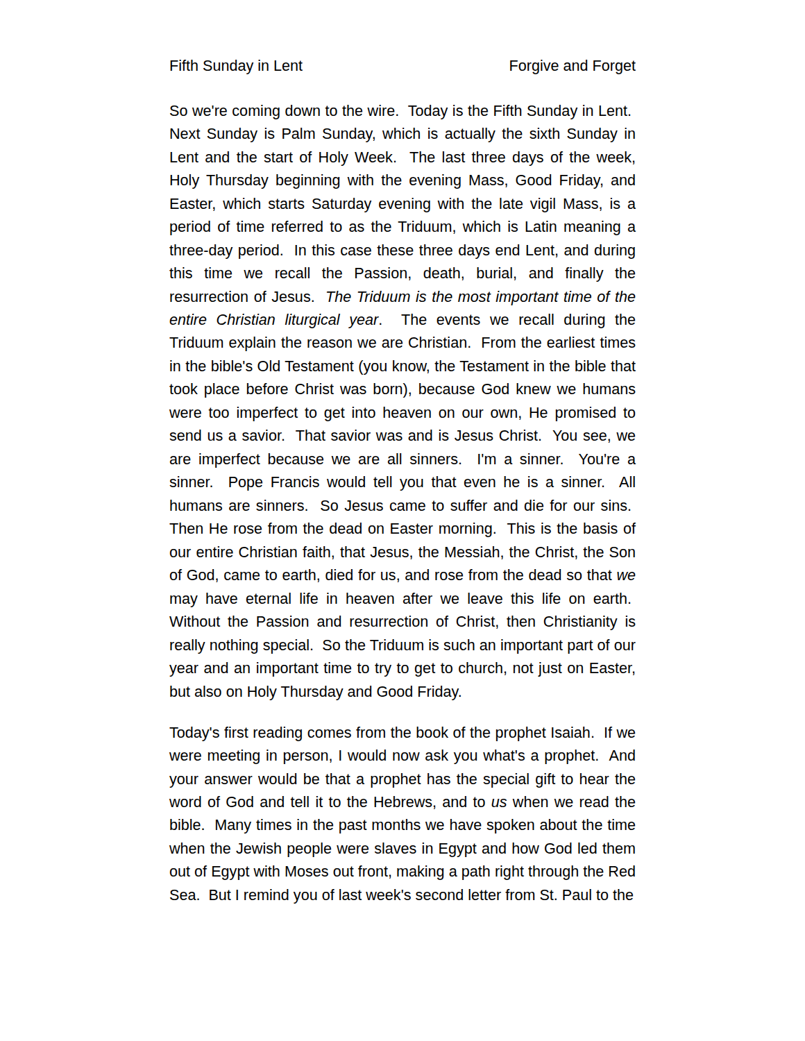Fifth Sunday in Lent Forgive and Forget
So we're coming down to the wire. Today is the Fifth Sunday in Lent. Next Sunday is Palm Sunday, which is actually the sixth Sunday in Lent and the start of Holy Week. The last three days of the week, Holy Thursday beginning with the evening Mass, Good Friday, and Easter, which starts Saturday evening with the late vigil Mass, is a period of time referred to as the Triduum, which is Latin meaning a three-day period. In this case these three days end Lent, and during this time we recall the Passion, death, burial, and finally the resurrection of Jesus. The Triduum is the most important time of the entire Christian liturgical year. The events we recall during the Triduum explain the reason we are Christian. From the earliest times in the bible's Old Testament (you know, the Testament in the bible that took place before Christ was born), because God knew we humans were too imperfect to get into heaven on our own, He promised to send us a savior. That savior was and is Jesus Christ. You see, we are imperfect because we are all sinners. I'm a sinner. You're a sinner. Pope Francis would tell you that even he is a sinner. All humans are sinners. So Jesus came to suffer and die for our sins. Then He rose from the dead on Easter morning. This is the basis of our entire Christian faith, that Jesus, the Messiah, the Christ, the Son of God, came to earth, died for us, and rose from the dead so that we may have eternal life in heaven after we leave this life on earth. Without the Passion and resurrection of Christ, then Christianity is really nothing special. So the Triduum is such an important part of our year and an important time to try to get to church, not just on Easter, but also on Holy Thursday and Good Friday.
Today's first reading comes from the book of the prophet Isaiah. If we were meeting in person, I would now ask you what's a prophet. And your answer would be that a prophet has the special gift to hear the word of God and tell it to the Hebrews, and to us when we read the bible. Many times in the past months we have spoken about the time when the Jewish people were slaves in Egypt and how God led them out of Egypt with Moses out front, making a path right through the Red Sea. But I remind you of last week's second letter from St. Paul to the